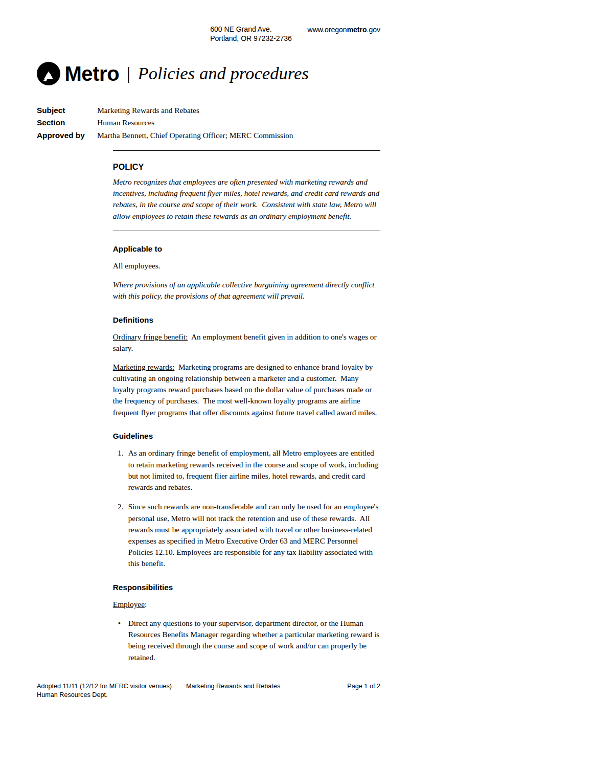600 NE Grand Ave.
Portland, OR 97232-2736
www.oregonmetro.gov
Metro | Policies and procedures
| Subject | Marketing Rewards and Rebates |
| Section | Human Resources |
| Approved by | Martha Bennett, Chief Operating Officer; MERC Commission |
POLICY
Metro recognizes that employees are often presented with marketing rewards and incentives, including frequent flyer miles, hotel rewards, and credit card rewards and rebates, in the course and scope of their work. Consistent with state law, Metro will allow employees to retain these rewards as an ordinary employment benefit.
Applicable to
All employees.
Where provisions of an applicable collective bargaining agreement directly conflict with this policy, the provisions of that agreement will prevail.
Definitions
Ordinary fringe benefit: An employment benefit given in addition to one's wages or salary.
Marketing rewards: Marketing programs are designed to enhance brand loyalty by cultivating an ongoing relationship between a marketer and a customer. Many loyalty programs reward purchases based on the dollar value of purchases made or the frequency of purchases. The most well-known loyalty programs are airline frequent flyer programs that offer discounts against future travel called award miles.
Guidelines
As an ordinary fringe benefit of employment, all Metro employees are entitled to retain marketing rewards received in the course and scope of work, including but not limited to, frequent flier airline miles, hotel rewards, and credit card rewards and rebates.
Since such rewards are non-transferable and can only be used for an employee's personal use, Metro will not track the retention and use of these rewards. All rewards must be appropriately associated with travel or other business-related expenses as specified in Metro Executive Order 63 and MERC Personnel Policies 12.10. Employees are responsible for any tax liability associated with this benefit.
Responsibilities
Employee:
Direct any questions to your supervisor, department director, or the Human Resources Benefits Manager regarding whether a particular marketing reward is being received through the course and scope of work and/or can properly be retained.
Adopted 11/11 (12/12 for MERC visitor venues)
Human Resources Dept.
Marketing Rewards and Rebates
Page 1 of 2